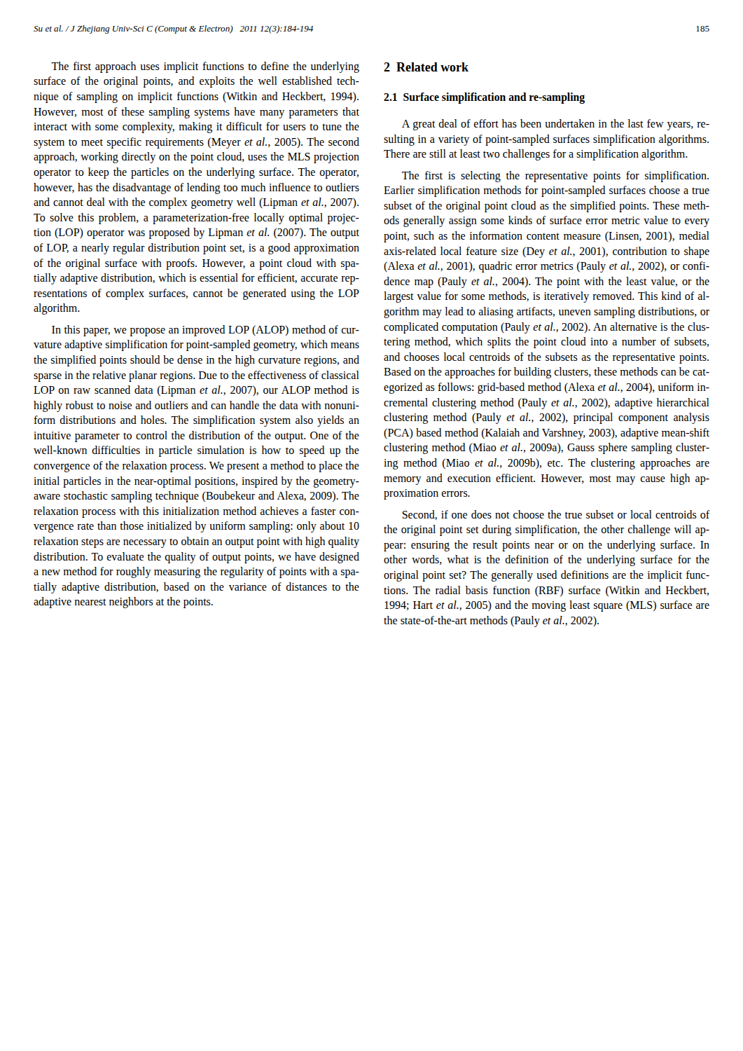Su et al. / J Zhejiang Univ-Sci C (Comput & Electron) 2011 12(3):184-194 185
The first approach uses implicit functions to define the underlying surface of the original points, and exploits the well established technique of sampling on implicit functions (Witkin and Heckbert, 1994). However, most of these sampling systems have many parameters that interact with some complexity, making it difficult for users to tune the system to meet specific requirements (Meyer et al., 2005). The second approach, working directly on the point cloud, uses the MLS projection operator to keep the particles on the underlying surface. The operator, however, has the disadvantage of lending too much influence to outliers and cannot deal with the complex geometry well (Lipman et al., 2007). To solve this problem, a parameterization-free locally optimal projection (LOP) operator was proposed by Lipman et al. (2007). The output of LOP, a nearly regular distribution point set, is a good approximation of the original surface with proofs. However, a point cloud with spatially adaptive distribution, which is essential for efficient, accurate representations of complex surfaces, cannot be generated using the LOP algorithm.
In this paper, we propose an improved LOP (ALOP) method of curvature adaptive simplification for point-sampled geometry, which means the simplified points should be dense in the high curvature regions, and sparse in the relative planar regions. Due to the effectiveness of classical LOP on raw scanned data (Lipman et al., 2007), our ALOP method is highly robust to noise and outliers and can handle the data with nonuniform distributions and holes. The simplification system also yields an intuitive parameter to control the distribution of the output. One of the well-known difficulties in particle simulation is how to speed up the convergence of the relaxation process. We present a method to place the initial particles in the near-optimal positions, inspired by the geometry-aware stochastic sampling technique (Boubekeur and Alexa, 2009). The relaxation process with this initialization method achieves a faster convergence rate than those initialized by uniform sampling: only about 10 relaxation steps are necessary to obtain an output point with high quality distribution. To evaluate the quality of output points, we have designed a new method for roughly measuring the regularity of points with a spatially adaptive distribution, based on the variance of distances to the adaptive nearest neighbors at the points.
2 Related work
2.1 Surface simplification and re-sampling
A great deal of effort has been undertaken in the last few years, resulting in a variety of point-sampled surfaces simplification algorithms. There are still at least two challenges for a simplification algorithm.
The first is selecting the representative points for simplification. Earlier simplification methods for point-sampled surfaces choose a true subset of the original point cloud as the simplified points. These methods generally assign some kinds of surface error metric value to every point, such as the information content measure (Linsen, 2001), medial axis-related local feature size (Dey et al., 2001), contribution to shape (Alexa et al., 2001), quadric error metrics (Pauly et al., 2002), or confidence map (Pauly et al., 2004). The point with the least value, or the largest value for some methods, is iteratively removed. This kind of algorithm may lead to aliasing artifacts, uneven sampling distributions, or complicated computation (Pauly et al., 2002). An alternative is the clustering method, which splits the point cloud into a number of subsets, and chooses local centroids of the subsets as the representative points. Based on the approaches for building clusters, these methods can be categorized as follows: grid-based method (Alexa et al., 2004), uniform incremental clustering method (Pauly et al., 2002), adaptive hierarchical clustering method (Pauly et al., 2002), principal component analysis (PCA) based method (Kalaiah and Varshney, 2003), adaptive mean-shift clustering method (Miao et al., 2009a), Gauss sphere sampling clustering method (Miao et al., 2009b), etc. The clustering approaches are memory and execution efficient. However, most may cause high approximation errors.
Second, if one does not choose the true subset or local centroids of the original point set during simplification, the other challenge will appear: ensuring the result points near or on the underlying surface. In other words, what is the definition of the underlying surface for the original point set? The generally used definitions are the implicit functions. The radial basis function (RBF) surface (Witkin and Heckbert, 1994; Hart et al., 2005) and the moving least square (MLS) surface are the state-of-the-art methods (Pauly et al., 2002).